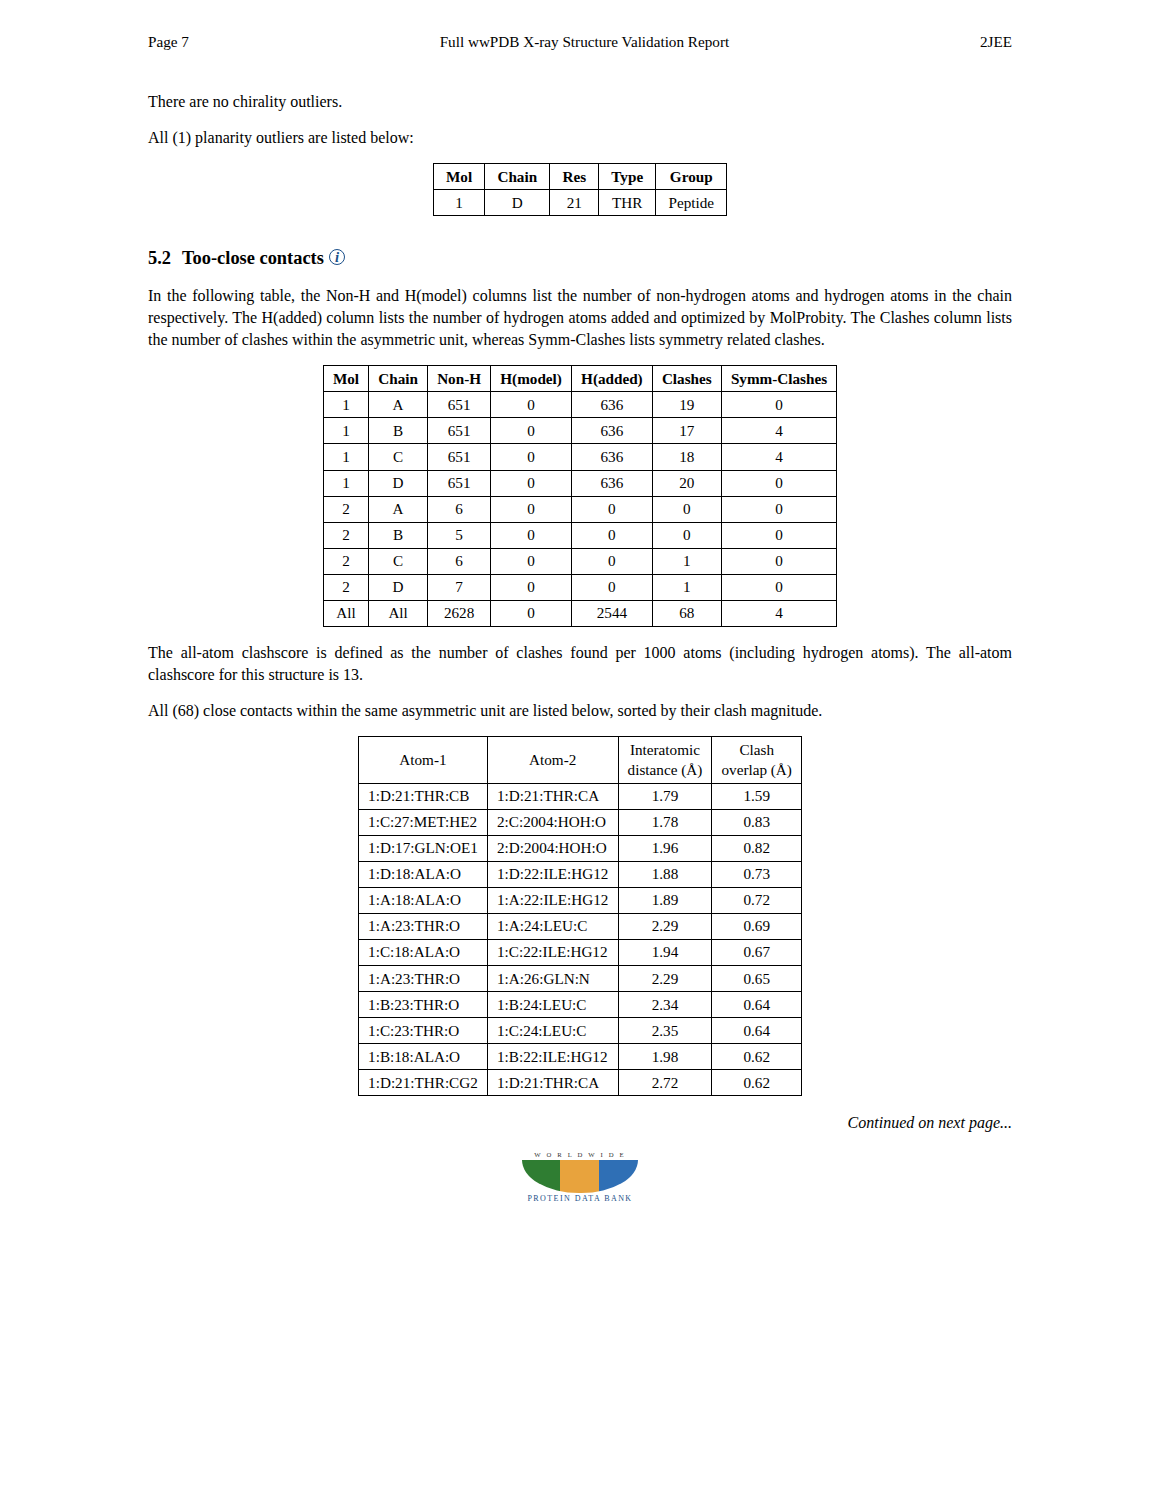Page 7 Full wwPDB X-ray Structure Validation Report 2JEE
There are no chirality outliers.
All (1) planarity outliers are listed below:
| Mol | Chain | Res | Type | Group |
| --- | --- | --- | --- | --- |
| 1 | D | 21 | THR | Peptide |
5.2 Too-close contactsi
In the following table, the Non-H and H(model) columns list the number of non-hydrogen atoms and hydrogen atoms in the chain respectively. The H(added) column lists the number of hydrogen atoms added and optimized by MolProbity. The Clashes column lists the number of clashes within the asymmetric unit, whereas Symm-Clashes lists symmetry related clashes.
| Mol | Chain | Non-H | H(model) | H(added) | Clashes | Symm-Clashes |
| --- | --- | --- | --- | --- | --- | --- |
| 1 | A | 651 | 0 | 636 | 19 | 0 |
| 1 | B | 651 | 0 | 636 | 17 | 4 |
| 1 | C | 651 | 0 | 636 | 18 | 4 |
| 1 | D | 651 | 0 | 636 | 20 | 0 |
| 2 | A | 6 | 0 | 0 | 0 | 0 |
| 2 | B | 5 | 0 | 0 | 0 | 0 |
| 2 | C | 6 | 0 | 0 | 1 | 0 |
| 2 | D | 7 | 0 | 0 | 1 | 0 |
| All | All | 2628 | 0 | 2544 | 68 | 4 |
The all-atom clashscore is defined as the number of clashes found per 1000 atoms (including hydrogen atoms). The all-atom clashscore for this structure is 13.
All (68) close contacts within the same asymmetric unit are listed below, sorted by their clash magnitude.
| Atom-1 | Atom-2 | Interatomic distance (Å) | Clash overlap (Å) |
| --- | --- | --- | --- |
| 1:D:21:THR:CB | 1:D:21:THR:CA | 1.79 | 1.59 |
| 1:C:27:MET:HE2 | 2:C:2004:HOH:O | 1.78 | 0.83 |
| 1:D:17:GLN:OE1 | 2:D:2004:HOH:O | 1.96 | 0.82 |
| 1:D:18:ALA:O | 1:D:22:ILE:HG12 | 1.88 | 0.73 |
| 1:A:18:ALA:O | 1:A:22:ILE:HG12 | 1.89 | 0.72 |
| 1:A:23:THR:O | 1:A:24:LEU:C | 2.29 | 0.69 |
| 1:C:18:ALA:O | 1:C:22:ILE:HG12 | 1.94 | 0.67 |
| 1:A:23:THR:O | 1:A:26:GLN:N | 2.29 | 0.65 |
| 1:B:23:THR:O | 1:B:24:LEU:C | 2.34 | 0.64 |
| 1:C:23:THR:O | 1:C:24:LEU:C | 2.35 | 0.64 |
| 1:B:18:ALA:O | 1:B:22:ILE:HG12 | 1.98 | 0.62 |
| 1:D:21:THR:CG2 | 1:D:21:THR:CA | 2.72 | 0.62 |
Continued on next page...
W O R L D W I D E PROTEIN DATA BANK